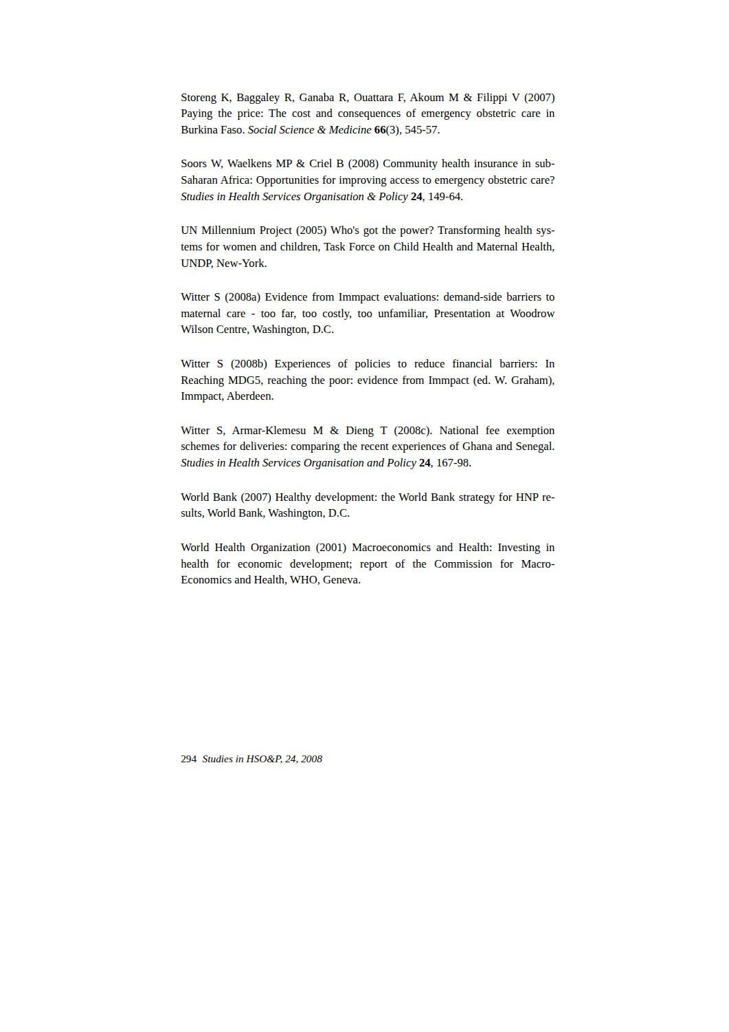Storeng K, Baggaley R, Ganaba R, Ouattara F, Akoum M & Filippi V (2007) Paying the price: The cost and consequences of emergency obstetric care in Burkina Faso. Social Science & Medicine 66(3), 545-57.
Soors W, Waelkens MP & Criel B (2008) Community health insurance in sub-Saharan Africa: Opportunities for improving access to emergency obstetric care? Studies in Health Services Organisation & Policy 24, 149-64.
UN Millennium Project (2005) Who's got the power? Transforming health systems for women and children, Task Force on Child Health and Maternal Health, UNDP, New-York.
Witter S (2008a) Evidence from Immpact evaluations: demand-side barriers to maternal care - too far, too costly, too unfamiliar, Presentation at Woodrow Wilson Centre, Washington, D.C.
Witter S (2008b) Experiences of policies to reduce financial barriers: In Reaching MDG5, reaching the poor: evidence from Immpact (ed. W. Graham), Immpact, Aberdeen.
Witter S, Armar-Klemesu M & Dieng T (2008c). National fee exemption schemes for deliveries: comparing the recent experiences of Ghana and Senegal. Studies in Health Services Organisation and Policy 24, 167-98.
World Bank (2007) Healthy development: the World Bank strategy for HNP results, World Bank, Washington, D.C.
World Health Organization (2001) Macroeconomics and Health: Investing in health for economic development; report of the Commission for Macro-Economics and Health, WHO, Geneva.
294 Studies in HSO&P, 24, 2008